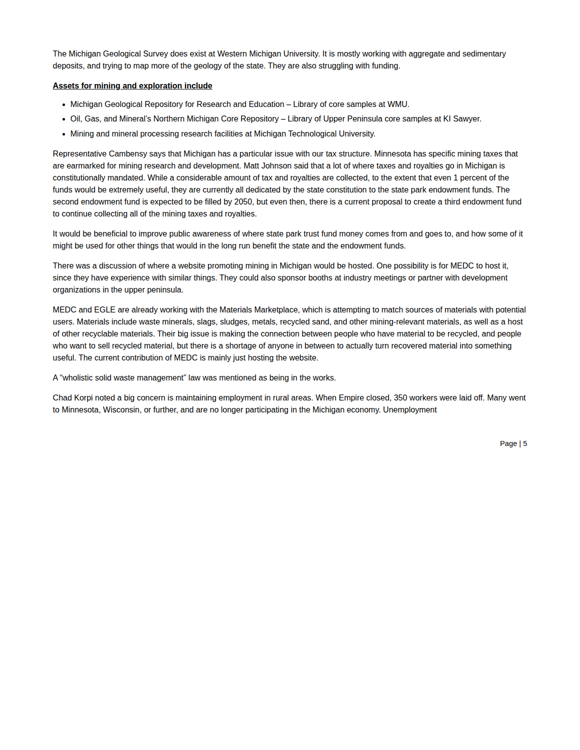The Michigan Geological Survey does exist at Western Michigan University. It is mostly working with aggregate and sedimentary deposits, and trying to map more of the geology of the state. They are also struggling with funding.
Assets for mining and exploration include
Michigan Geological Repository for Research and Education – Library of core samples at WMU.
Oil, Gas, and Mineral’s Northern Michigan Core Repository – Library of Upper Peninsula core samples at KI Sawyer.
Mining and mineral processing research facilities at Michigan Technological University.
Representative Cambensy says that Michigan has a particular issue with our tax structure. Minnesota has specific mining taxes that are earmarked for mining research and development. Matt Johnson said that a lot of where taxes and royalties go in Michigan is constitutionally mandated. While a considerable amount of tax and royalties are collected, to the extent that even 1 percent of the funds would be extremely useful, they are currently all dedicated by the state constitution to the state park endowment funds. The second endowment fund is expected to be filled by 2050, but even then, there is a current proposal to create a third endowment fund to continue collecting all of the mining taxes and royalties.
It would be beneficial to improve public awareness of where state park trust fund money comes from and goes to, and how some of it might be used for other things that would in the long run benefit the state and the endowment funds.
There was a discussion of where a website promoting mining in Michigan would be hosted. One possibility is for MEDC to host it, since they have experience with similar things. They could also sponsor booths at industry meetings or partner with development organizations in the upper peninsula.
MEDC and EGLE are already working with the Materials Marketplace, which is attempting to match sources of materials with potential users. Materials include waste minerals, slags, sludges, metals, recycled sand, and other mining-relevant materials, as well as a host of other recyclable materials. Their big issue is making the connection between people who have material to be recycled, and people who want to sell recycled material, but there is a shortage of anyone in between to actually turn recovered material into something useful. The current contribution of MEDC is mainly just hosting the website.
A “wholistic solid waste management” law was mentioned as being in the works.
Chad Korpi noted a big concern is maintaining employment in rural areas. When Empire closed, 350 workers were laid off. Many went to Minnesota, Wisconsin, or further, and are no longer participating in the Michigan economy. Unemployment
Page | 5